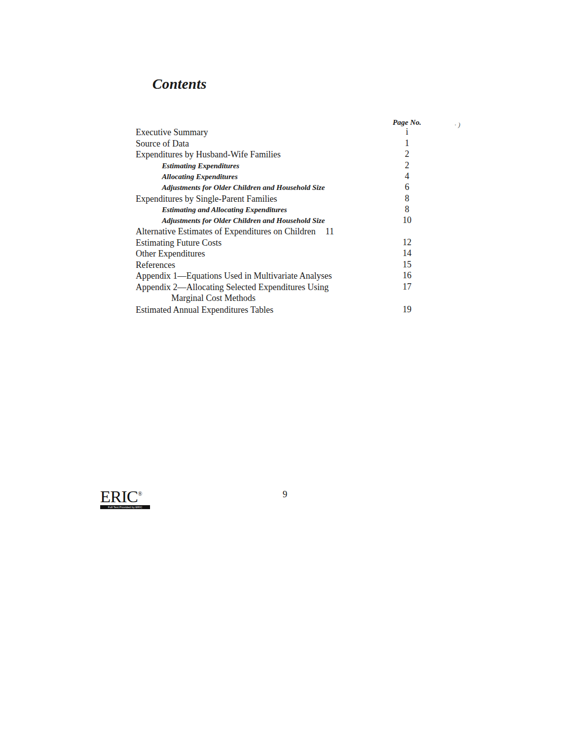Contents
· )
| | Page No. |
| Executive Summary | i |
| Source of Data | 1 |
| Expenditures by Husband-Wife Families | 2 |
| Estimating Expenditures | 2 |
| Allocating Expenditures | 4 |
| Adjustments for Older Children and Household Size | 6 |
| Expenditures by Single-Parent Families | 8 |
| Estimating and Allocating Expenditures | 8 |
| Adjustments for Older Children and Household Size | 10 |
| Alternative Estimates of Expenditures on Children 11 |
| Estimating Future Costs | 12 |
| Other Expenditures | 14 |
| References | 15 |
| Appendix 1—Equations Used in Multivariate Analyses | 16 |
| Appendix 2—Allocating Selected Expenditures Using Marginal Cost Methods | 17 |
| Estimated Annual Expenditures Tables | 19 |
9
ERIC®
Full Text Provided by ERIC